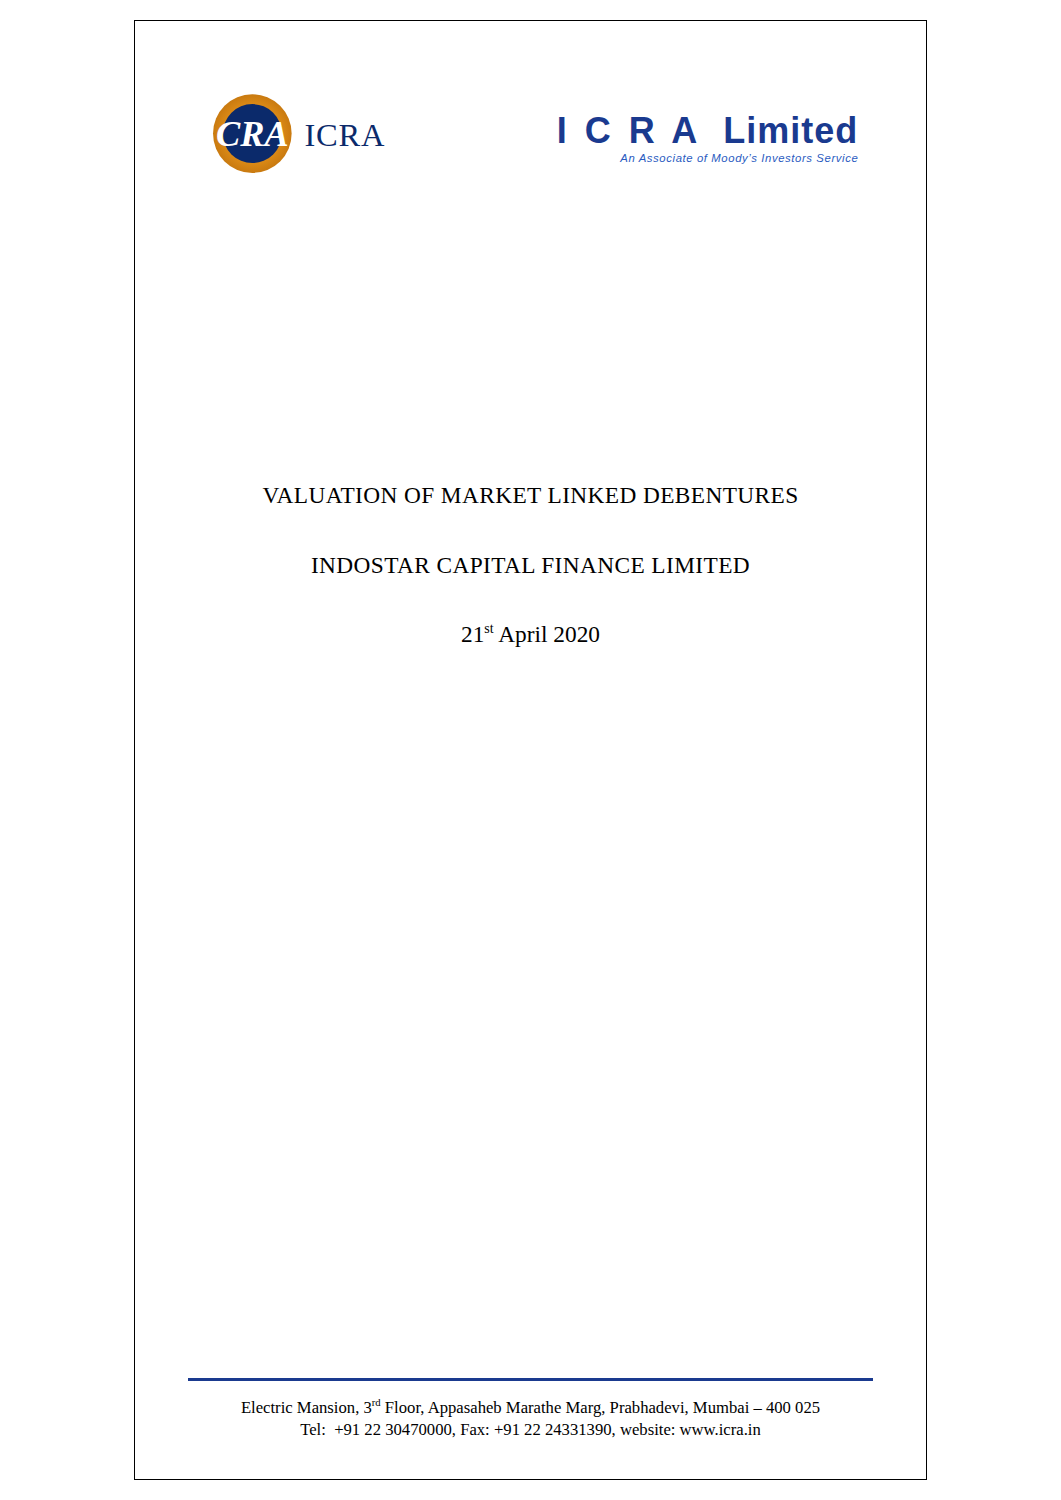CRA ICRA
I C R A Limited
An Associate of Moody’s Investors Service
VALUATION OF MARKET LINKED DEBENTURES INDOSTAR CAPITAL FINANCE LIMITED
21st April 2020
Electric Mansion, 3rd Floor, Appasaheb Marathe Marg, Prabhadevi, Mumbai – 400 025
Tel: +91 22 30470000, Fax: +91 22 24331390, website: www.icra.in